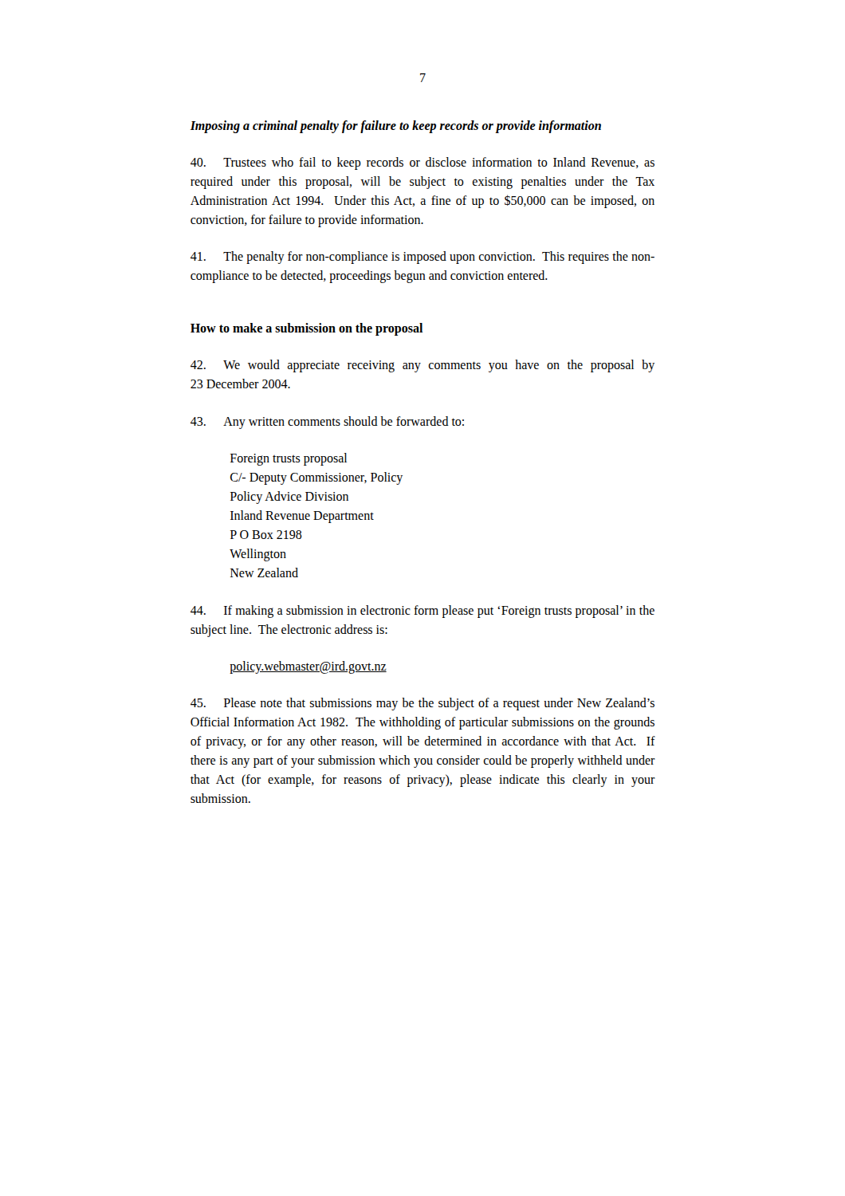7
Imposing a criminal penalty for failure to keep records or provide information
40. Trustees who fail to keep records or disclose information to Inland Revenue, as required under this proposal, will be subject to existing penalties under the Tax Administration Act 1994. Under this Act, a fine of up to $50,000 can be imposed, on conviction, for failure to provide information.
41. The penalty for non-compliance is imposed upon conviction. This requires the non-compliance to be detected, proceedings begun and conviction entered.
How to make a submission on the proposal
42. We would appreciate receiving any comments you have on the proposal by 23 December 2004.
43. Any written comments should be forwarded to:
Foreign trusts proposal
C/- Deputy Commissioner, Policy
Policy Advice Division
Inland Revenue Department
P O Box 2198
Wellington
New Zealand
44. If making a submission in electronic form please put ‘Foreign trusts proposal’ in the subject line. The electronic address is:
policy.webmaster@ird.govt.nz
45. Please note that submissions may be the subject of a request under New Zealand’s Official Information Act 1982. The withholding of particular submissions on the grounds of privacy, or for any other reason, will be determined in accordance with that Act. If there is any part of your submission which you consider could be properly withheld under that Act (for example, for reasons of privacy), please indicate this clearly in your submission.